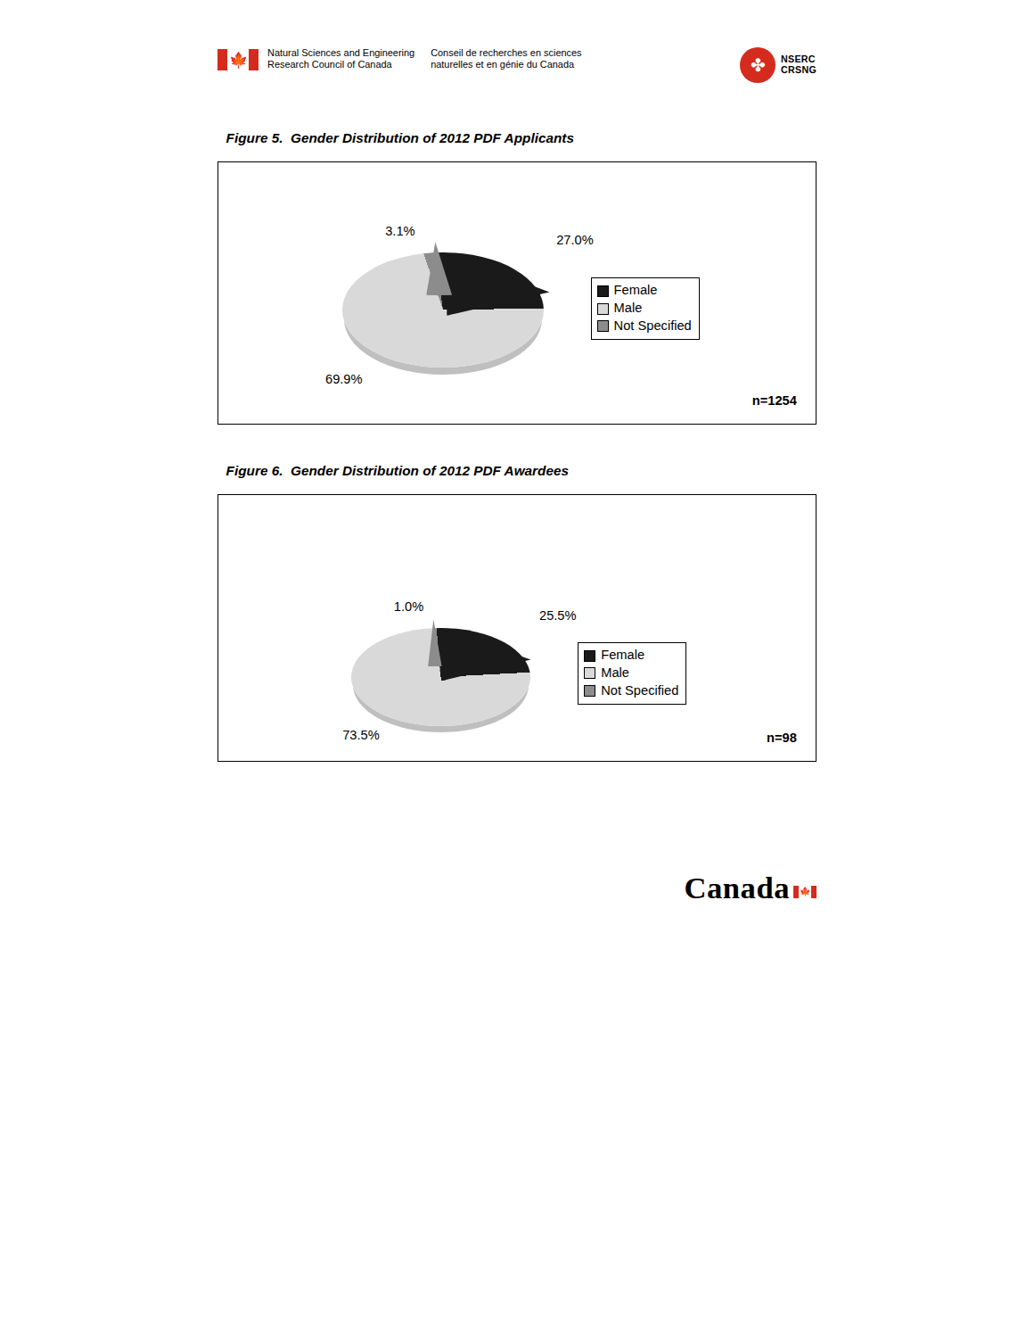🍁
Natural Sciences and Engineering
Research Council of Canada
Conseil de recherches en sciences
naturelles et en génie du Canada
NSERC
CRSNG
Figure 5. Gender Distribution of 2012 PDF Applicants
3.1%
27.0%
69.9%
Female
Male
Not Specified
n=1254
Figure 6. Gender Distribution of 2012 PDF Awardees
1.0%
25.5%
73.5%
Female
Male
Not Specified
n=98
Canada
🍁